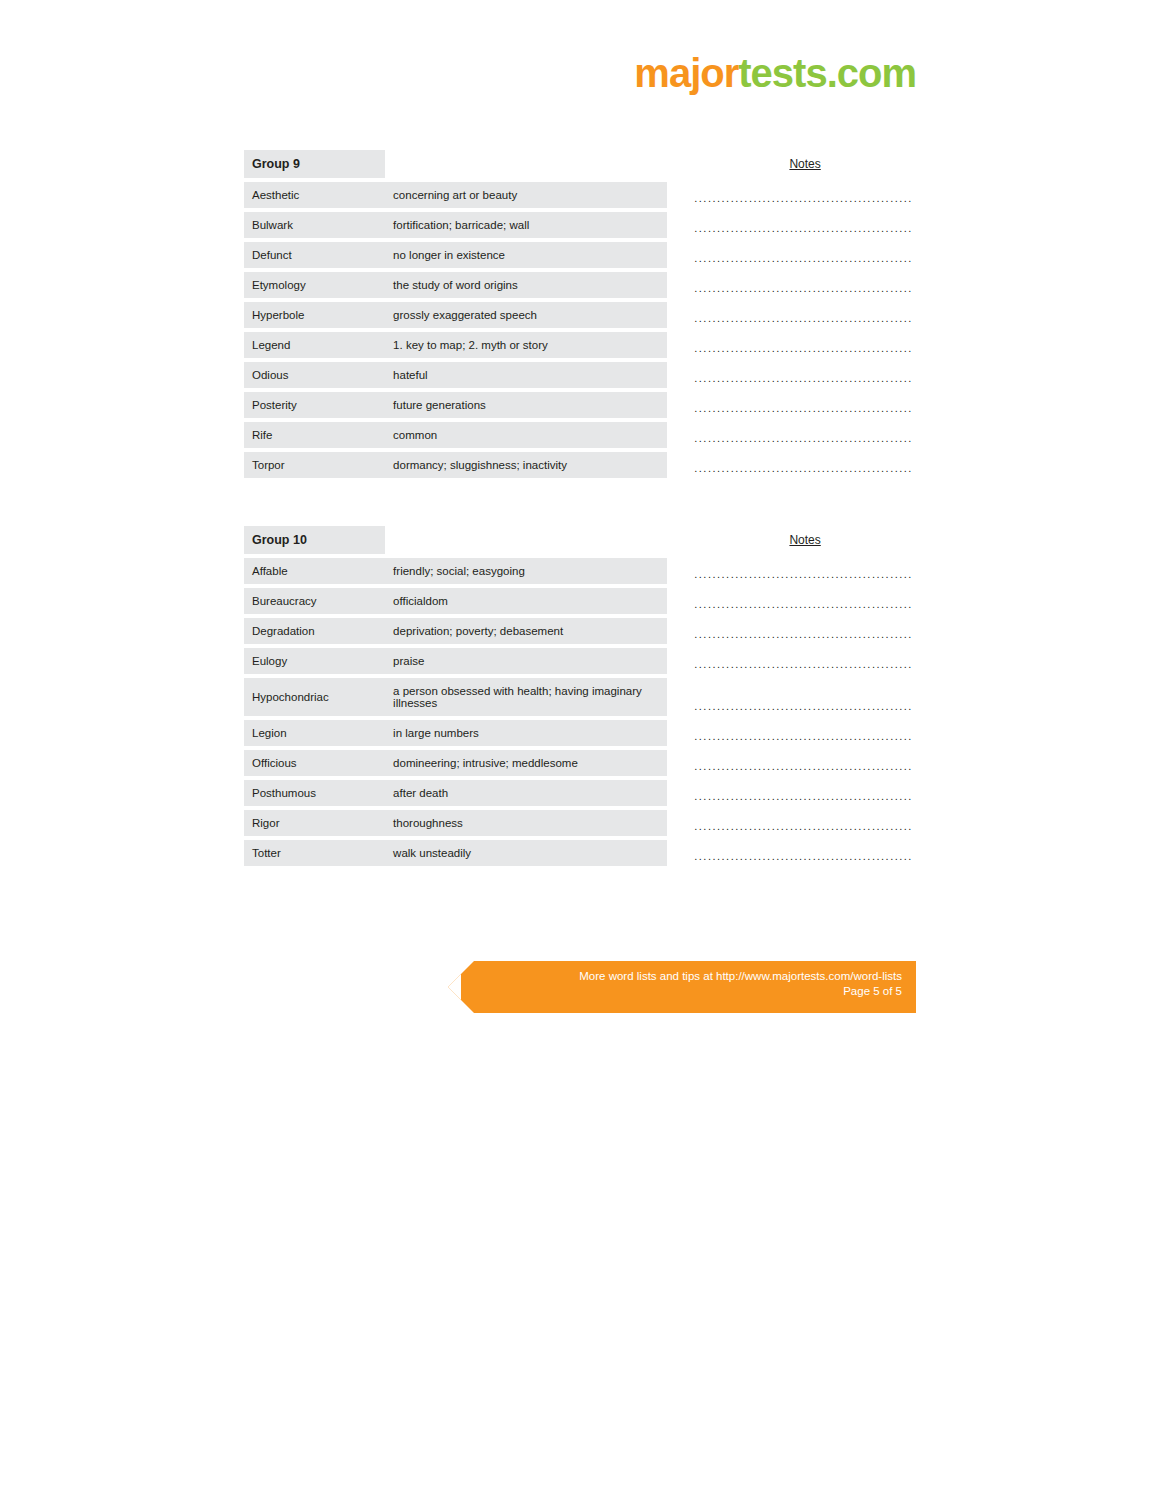major tests.com
| Group 9 | | | Notes |
| --- | --- | --- | --- |
| Aesthetic | concerning art or beauty | | ................................................ |
| Bulwark | fortification; barricade; wall | | ................................................ |
| Defunct | no longer in existence | | ................................................ |
| Etymology | the study of word origins | | ................................................ |
| Hyperbole | grossly exaggerated speech | | ................................................ |
| Legend | 1. key to map; 2. myth or story | | ................................................ |
| Odious | hateful | | ................................................ |
| Posterity | future generations | | ................................................ |
| Rife | common | | ................................................ |
| Torpor | dormancy; sluggishness; inactivity | | ................................................ |
| Group 10 | | | Notes |
| --- | --- | --- | --- |
| Affable | friendly; social; easygoing | | ................................................ |
| Bureaucracy | officialdom | | ................................................ |
| Degradation | deprivation; poverty; debasement | | ................................................ |
| Eulogy | praise | | ................................................ |
| Hypochondriac | a person obsessed with health; having imaginary illnesses | | ................................................ |
| Legion | in large numbers | | ................................................ |
| Officious | domineering; intrusive; meddlesome | | ................................................ |
| Posthumous | after death | | ................................................ |
| Rigor | thoroughness | | ................................................ |
| Totter | walk unsteadily | | ................................................ |
More word lists and tips at http://www.majortests.com/word-lists
Page 5 of 5